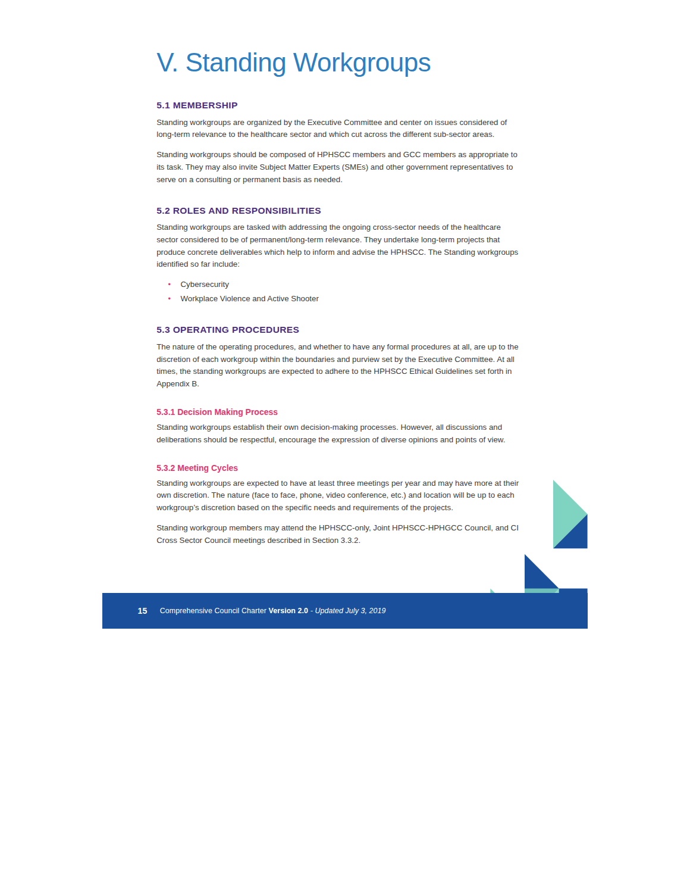V. Standing Workgroups
5.1 Membership
Standing workgroups are organized by the Executive Committee and center on issues considered of long-term relevance to the healthcare sector and which cut across the different sub-sector areas.
Standing workgroups should be composed of HPHSCC members and GCC members as appropriate to its task. They may also invite Subject Matter Experts (SMEs) and other government representatives to serve on a consulting or permanent basis as needed.
5.2 Roles and Responsibilities
Standing workgroups are tasked with addressing the ongoing cross-sector needs of the healthcare sector considered to be of permanent/long-term relevance. They undertake long-term projects that produce concrete deliverables which help to inform and advise the HPHSCC. The Standing workgroups identified so far include:
Cybersecurity
Workplace Violence and Active Shooter
5.3 Operating Procedures
The nature of the operating procedures, and whether to have any formal procedures at all, are up to the discretion of each workgroup within the boundaries and purview set by the Executive Committee. At all times, the standing workgroups are expected to adhere to the HPHSCC Ethical Guidelines set forth in Appendix B.
5.3.1 Decision Making Process
Standing workgroups establish their own decision-making processes. However, all discussions and deliberations should be respectful, encourage the expression of diverse opinions and points of view.
5.3.2 Meeting Cycles
Standing workgroups are expected to have at least three meetings per year and may have more at their own discretion. The nature (face to face, phone, video conference, etc.) and location will be up to each workgroup’s discretion based on the specific needs and requirements of the projects.
Standing workgroup members may attend the HPHSCC-only, Joint HPHSCC-HPHGCC Council, and CI Cross Sector Council meetings described in Section 3.3.2.
15 Comprehensive Council Charter Version 2.0 - Updated July 3, 2019